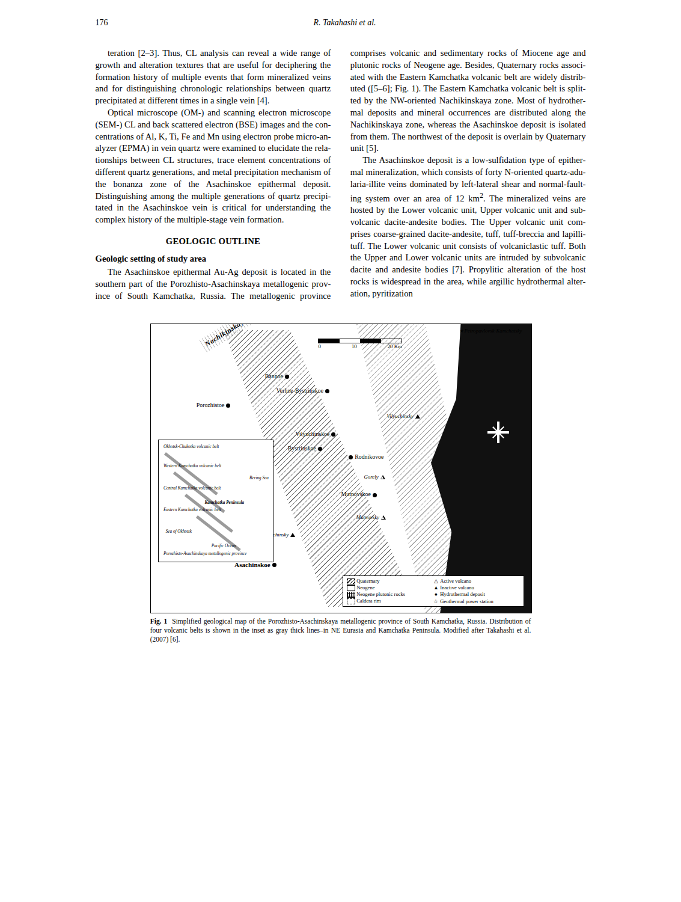176 R. Takahashi et al.
teration [2–3]. Thus, CL analysis can reveal a wide range of growth and alteration textures that are useful for deciphering the formation history of multiple events that form mineralized veins and for distinguishing chronologic relationships between quartz precipitated at different times in a single vein [4].
Optical microscope (OM-) and scanning electron microscope (SEM-) CL and back scattered electron (BSE) images and the concentrations of Al, K, Ti, Fe and Mn using electron probe micro-analyzer (EPMA) in vein quartz were examined to elucidate the relationships between CL structures, trace element concentrations of different quartz generations, and metal precipitation mechanism of the bonanza zone of the Asachinskoe epithermal deposit. Distinguishing among the multiple generations of quartz precipitated in the Asachinskoe vein is critical for understanding the complex history of the multiple-stage vein formation.
Geologic Outline
Geologic setting of study area
The Asachinskoe epithermal Au-Ag deposit is located in the southern part of the Porozhisto-Asachinskaya metallogenic province of South Kamchatka, Russia. The metallogenic province comprises volcanic and sedimentary rocks of Miocene age and plutonic rocks of Neogene age. Besides, Quaternary rocks associated with the Eastern Kamchatka volcanic belt are widely distributed ([5–6]; Fig. 1). The Eastern Kamchatka volcanic belt is splitted by the NW-oriented Nachikinskaya zone. Most of hydrothermal deposits and mineral occurrences are distributed along the Nachikinskaya zone, whereas the Asachinskoe deposit is isolated from them. The northwest of the deposit is overlain by Quaternary unit [5].
The Asachinskoe deposit is a low-sulfidation type of epithermal mineralization, which consists of forty N-oriented quartz-adularia-illite veins dominated by left-lateral shear and normal-faulting system over an area of 12 km2. The mineralized veins are hosted by the Lower volcanic unit, Upper volcanic unit and subvolcanic dacite-andesite bodies. The Upper volcanic unit comprises coarse-grained dacite-andesite, tuff, tuff-breccia and lapilli-tuff. The Lower volcanic unit consists of volcaniclastic tuff. Both the Upper and Lower volcanic units are intruded by subvolcanic dacite and andesite bodies [7]. Propylitic alteration of the host rocks is widespread in the area, while argillic hydrothermal alteration, pyritization
Nachikinskaya zone
Petropavlovsk-Kamchatsky
01020 Km
Bannoe
Verhne-Bystrinskoe
Porozhistoe
Vilyuchinskoe
Bystrinskoe
Rodnikovoe
Mutnovskoe
Asachinskoe
Vilyuchinsky
Gorely
Mutnovsky
Asachinsky
Okhotsk-Chukotka volcanic belt
Western Kamchatka volcanic belt
Central Kamchatka volcanic belt
Eastern Kamchatka volcanic belt
Sea of Okhotsk
Pacific Ocean
Kamchatka Peninsula
Porozhisto-Asachinskaya metallogenic province
Bering Sea
| Quaternary | △ Active volcano |
| Neogene | ▲ Inactive volcano |
| Neogene plutonic rocks | ● Hydrothermal deposit |
| Caldera rim | ☆ Geothermal power station |
Fig. 1 Simplified geological map of the Porozhisto-Asachinskaya metallogenic province of South Kamchatka, Russia. Distribution of four volcanic belts is shown in the inset as gray thick lines–in NE Eurasia and Kamchatka Peninsula. Modified after Takahashi et al. (2007) [6].